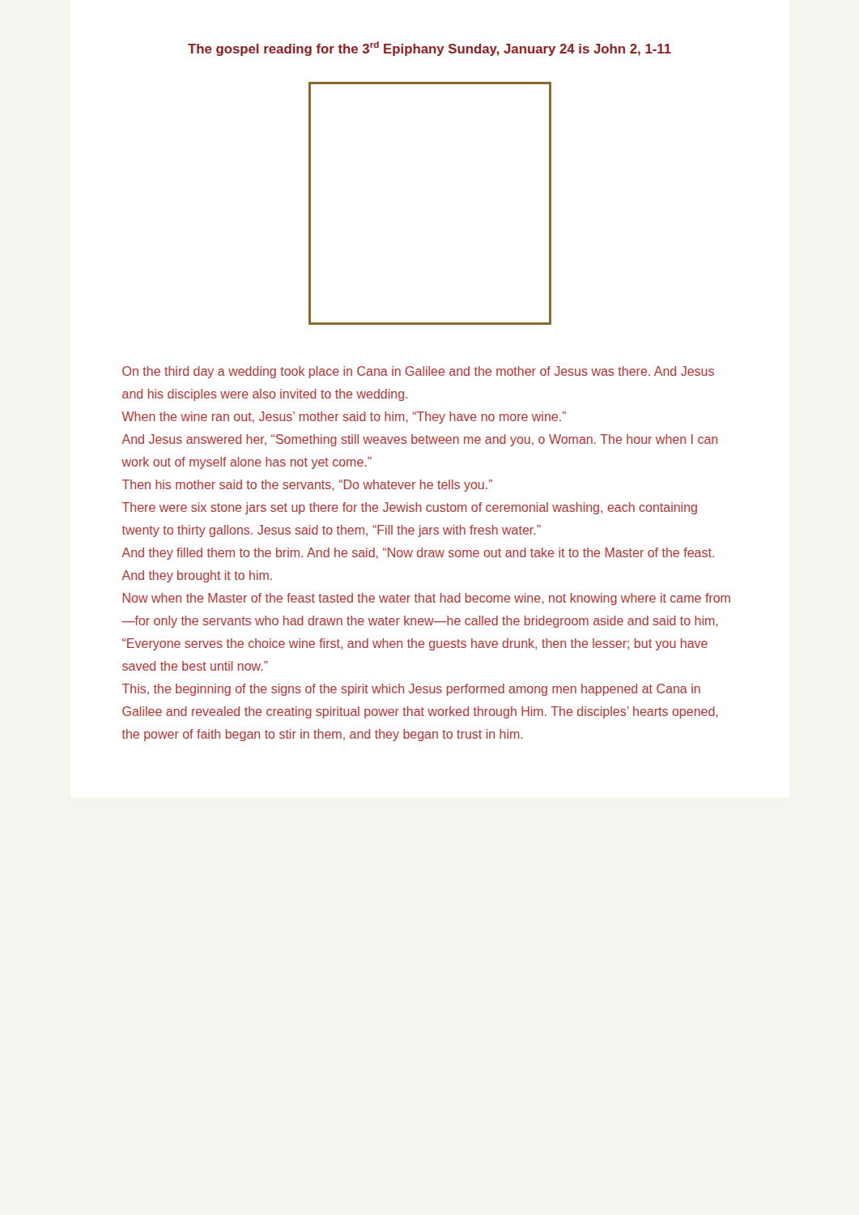The gospel reading for the 3rd Epiphany Sunday, January 24 is John 2, 1-11
On the third day a wedding took place in Cana in Galilee and the mother of Jesus was there. And Jesus and his disciples were also invited to the wedding.
When the wine ran out, Jesus’ mother said to him, “They have no more wine.”
And Jesus answered her, “Something still weaves between me and you, o Woman. The hour when I can work out of myself alone has not yet come.”
Then his mother said to the servants, “Do whatever he tells you.”
There were six stone jars set up there for the Jewish custom of ceremonial washing, each containing twenty to thirty gallons. Jesus said to them, “Fill the jars with fresh water.”
And they filled them to the brim. And he said, “Now draw some out and take it to the Master of the feast. And they brought it to him.
Now when the Master of the feast tasted the water that had become wine, not knowing where it came from—for only the servants who had drawn the water knew—he called the bridegroom aside and said to him, “Everyone serves the choice wine first, and when the guests have drunk, then the lesser; but you have saved the best until now.”
This, the beginning of the signs of the spirit which Jesus performed among men happened at Cana in Galilee and revealed the creating spiritual power that worked through Him. The disciples’ hearts opened, the power of faith began to stir in them, and they began to trust in him.